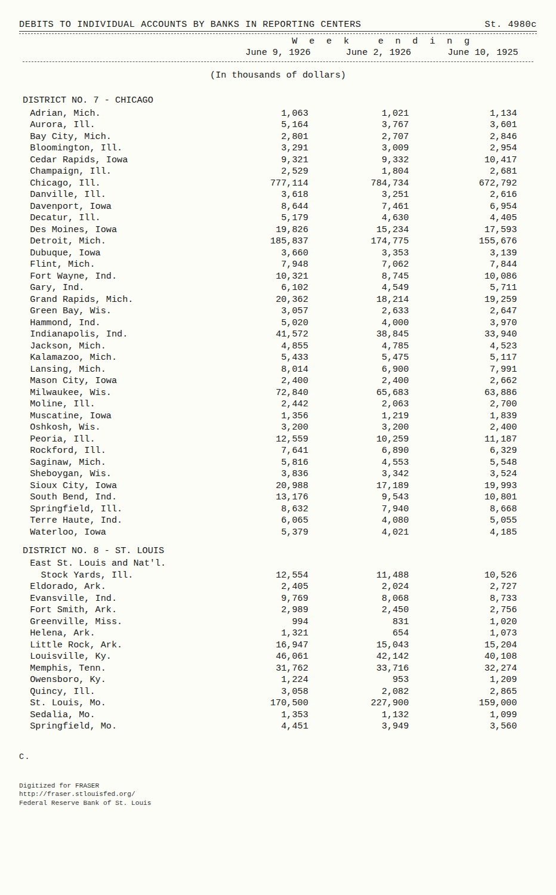Debits to Individual Accounts by Banks in Reporting Centers St. 4980c
| | W e e k e n d i n g |
| | June 9, 1926 | June 2, 1926 | June 10, 1925 |
| (In thousands of dollars) |
| DISTRICT NO. 7 - CHICAGO |
| Adrian, Mich. | 1,063 | 1,021 | 1,134 |
| Aurora, Ill. | 5,164 | 3,767 | 3,601 |
| Bay City, Mich. | 2,801 | 2,707 | 2,846 |
| Bloomington, Ill. | 3,291 | 3,009 | 2,954 |
| Cedar Rapids, Iowa | 9,321 | 9,332 | 10,417 |
| Champaign, Ill. | 2,529 | 1,804 | 2,681 |
| Chicago, Ill. | 777,114 | 784,734 | 672,792 |
| Danville, Ill. | 3,618 | 3,251 | 2,616 |
| Davenport, Iowa | 8,644 | 7,461 | 6,954 |
| Decatur, Ill. | 5,179 | 4,630 | 4,405 |
| Des Moines, Iowa | 19,826 | 15,234 | 17,593 |
| Detroit, Mich. | 185,837 | 174,775 | 155,676 |
| Dubuque, Iowa | 3,660 | 3,353 | 3,139 |
| Flint, Mich. | 7,948 | 7,062 | 7,844 |
| Fort Wayne, Ind. | 10,321 | 8,745 | 10,086 |
| Gary, Ind. | 6,102 | 4,549 | 5,711 |
| Grand Rapids, Mich. | 20,362 | 18,214 | 19,259 |
| Green Bay, Wis. | 3,057 | 2,633 | 2,647 |
| Hammond, Ind. | 5,020 | 4,000 | 3,970 |
| Indianapolis, Ind. | 41,572 | 38,845 | 33,940 |
| Jackson, Mich. | 4,855 | 4,785 | 4,523 |
| Kalamazoo, Mich. | 5,433 | 5,475 | 5,117 |
| Lansing, Mich. | 8,014 | 6,900 | 7,991 |
| Mason City, Iowa | 2,400 | 2,400 | 2,662 |
| Milwaukee, Wis. | 72,840 | 65,683 | 63,886 |
| Moline, Ill. | 2,442 | 2,063 | 2,700 |
| Muscatine, Iowa | 1,356 | 1,219 | 1,839 |
| Oshkosh, Wis. | 3,200 | 3,200 | 2,400 |
| Peoria, Ill. | 12,559 | 10,259 | 11,187 |
| Rockford, Ill. | 7,641 | 6,890 | 6,329 |
| Saginaw, Mich. | 5,816 | 4,553 | 5,548 |
| Sheboygan, Wis. | 3,836 | 3,342 | 3,524 |
| Sioux City, Iowa | 20,988 | 17,189 | 19,993 |
| South Bend, Ind. | 13,176 | 9,543 | 10,801 |
| Springfield, Ill. | 8,632 | 7,940 | 8,668 |
| Terre Haute, Ind. | 6,065 | 4,080 | 5,055 |
| Waterloo, Iowa | 5,379 | 4,021 | 4,185 |
| DISTRICT NO. 8 - ST. LOUIS |
| East St. Louis and Nat'l. | | | |
| Stock Yards, Ill. | 12,554 | 11,488 | 10,526 |
| Eldorado, Ark. | 2,405 | 2,024 | 2,727 |
| Evansville, Ind. | 9,769 | 8,068 | 8,733 |
| Fort Smith, Ark. | 2,989 | 2,450 | 2,756 |
| Greenville, Miss. | 994 | 831 | 1,020 |
| Helena, Ark. | 1,321 | 654 | 1,073 |
| Little Rock, Ark. | 16,947 | 15,043 | 15,204 |
| Louisville, Ky. | 46,061 | 42,142 | 40,108 |
| Memphis, Tenn. | 31,762 | 33,716 | 32,274 |
| Owensboro, Ky. | 1,224 | 953 | 1,209 |
| Quincy, Ill. | 3,058 | 2,082 | 2,865 |
| St. Louis, Mo. | 170,500 | 227,900 | 159,000 |
| Sedalia, Mo. | 1,353 | 1,132 | 1,099 |
| Springfield, Mo. | 4,451 | 3,949 | 3,560 |
C.
Digitized for FRASER
http://fraser.stlouisfed.org/
Federal Reserve Bank of St. Louis